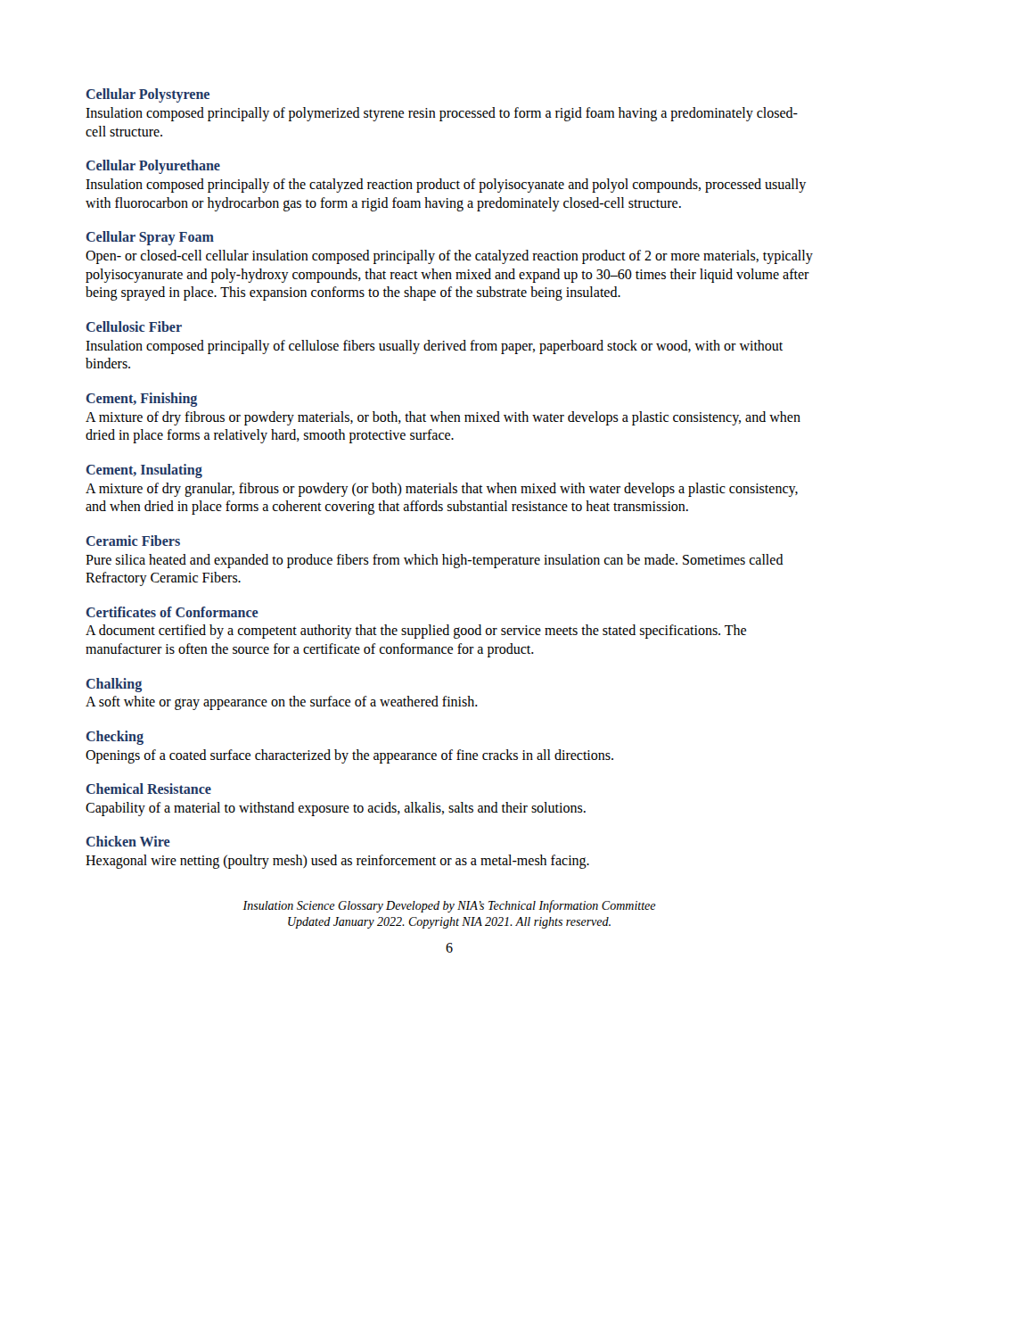Cellular Polystyrene
Insulation composed principally of polymerized styrene resin processed to form a rigid foam having a predominately closed-cell structure.
Cellular Polyurethane
Insulation composed principally of the catalyzed reaction product of polyisocyanate and polyol compounds, processed usually with fluorocarbon or hydrocarbon gas to form a rigid foam having a predominately closed-cell structure.
Cellular Spray Foam
Open- or closed-cell cellular insulation composed principally of the catalyzed reaction product of 2 or more materials, typically polyisocyanurate and poly-hydroxy compounds, that react when mixed and expand up to 30–60 times their liquid volume after being sprayed in place. This expansion conforms to the shape of the substrate being insulated.
Cellulosic Fiber
Insulation composed principally of cellulose fibers usually derived from paper, paperboard stock or wood, with or without binders.
Cement, Finishing
A mixture of dry fibrous or powdery materials, or both, that when mixed with water develops a plastic consistency, and when dried in place forms a relatively hard, smooth protective surface.
Cement, Insulating
A mixture of dry granular, fibrous or powdery (or both) materials that when mixed with water develops a plastic consistency, and when dried in place forms a coherent covering that affords substantial resistance to heat transmission.
Ceramic Fibers
Pure silica heated and expanded to produce fibers from which high-temperature insulation can be made. Sometimes called Refractory Ceramic Fibers.
Certificates of Conformance
A document certified by a competent authority that the supplied good or service meets the stated specifications. The manufacturer is often the source for a certificate of conformance for a product.
Chalking
A soft white or gray appearance on the surface of a weathered finish.
Checking
Openings of a coated surface characterized by the appearance of fine cracks in all directions.
Chemical Resistance
Capability of a material to withstand exposure to acids, alkalis, salts and their solutions.
Chicken Wire
Hexagonal wire netting (poultry mesh) used as reinforcement or as a metal-mesh facing.
Insulation Science Glossary Developed by NIA’s Technical Information Committee
Updated January 2022. Copyright NIA 2021. All rights reserved.
6